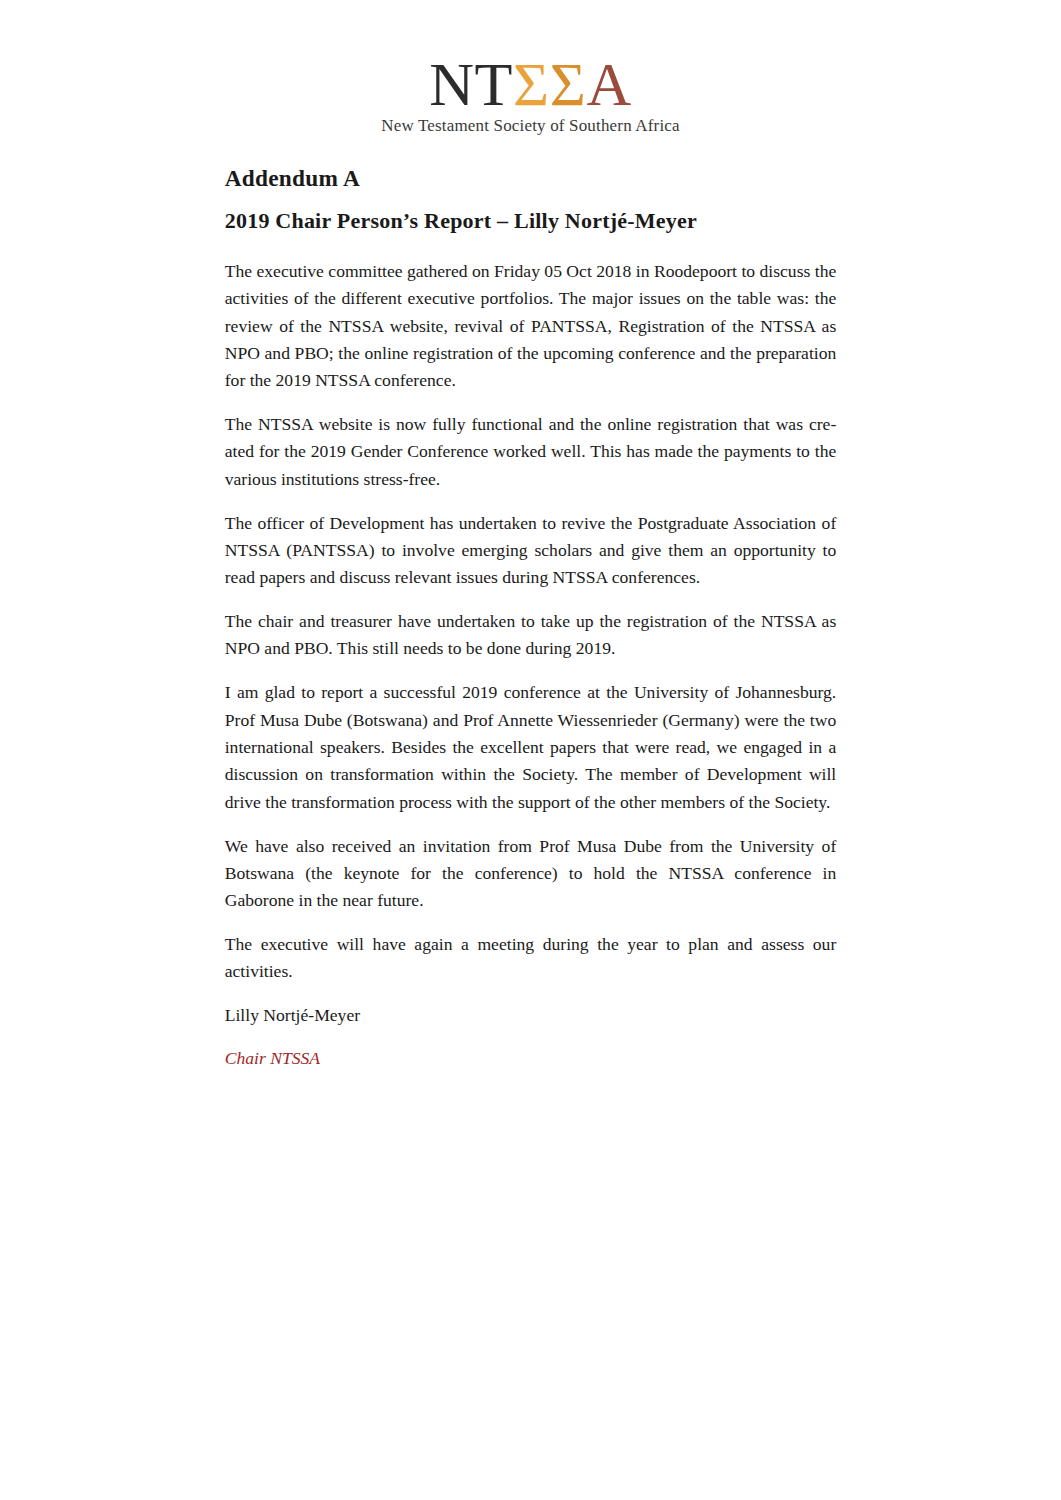NTΣΣA
New Testament Society of Southern Africa
Addendum A
2019 Chair Person’s Report – Lilly Nortjé-Meyer
The executive committee gathered on Friday 05 Oct 2018 in Roodepoort to discuss the activities of the different executive portfolios. The major issues on the table was: the review of the NTSSA website, revival of PANTSSA, Registration of the NTSSA as NPO and PBO; the online registration of the upcoming conference and the preparation for the 2019 NTSSA conference.
The NTSSA website is now fully functional and the online registration that was created for the 2019 Gender Conference worked well. This has made the payments to the various institutions stress-free.
The officer of Development has undertaken to revive the Postgraduate Association of NTSSA (PANTSSA) to involve emerging scholars and give them an opportunity to read papers and discuss relevant issues during NTSSA conferences.
The chair and treasurer have undertaken to take up the registration of the NTSSA as NPO and PBO. This still needs to be done during 2019.
I am glad to report a successful 2019 conference at the University of Johannesburg. Prof Musa Dube (Botswana) and Prof Annette Wiessenrieder (Germany) were the two international speakers. Besides the excellent papers that were read, we engaged in a discussion on transformation within the Society. The member of Development will drive the transformation process with the support of the other members of the Society.
We have also received an invitation from Prof Musa Dube from the University of Botswana (the keynote for the conference) to hold the NTSSA conference in Gaborone in the near future.
The executive will have again a meeting during the year to plan and assess our activities.
Lilly Nortjé-Meyer
Chair NTSSA